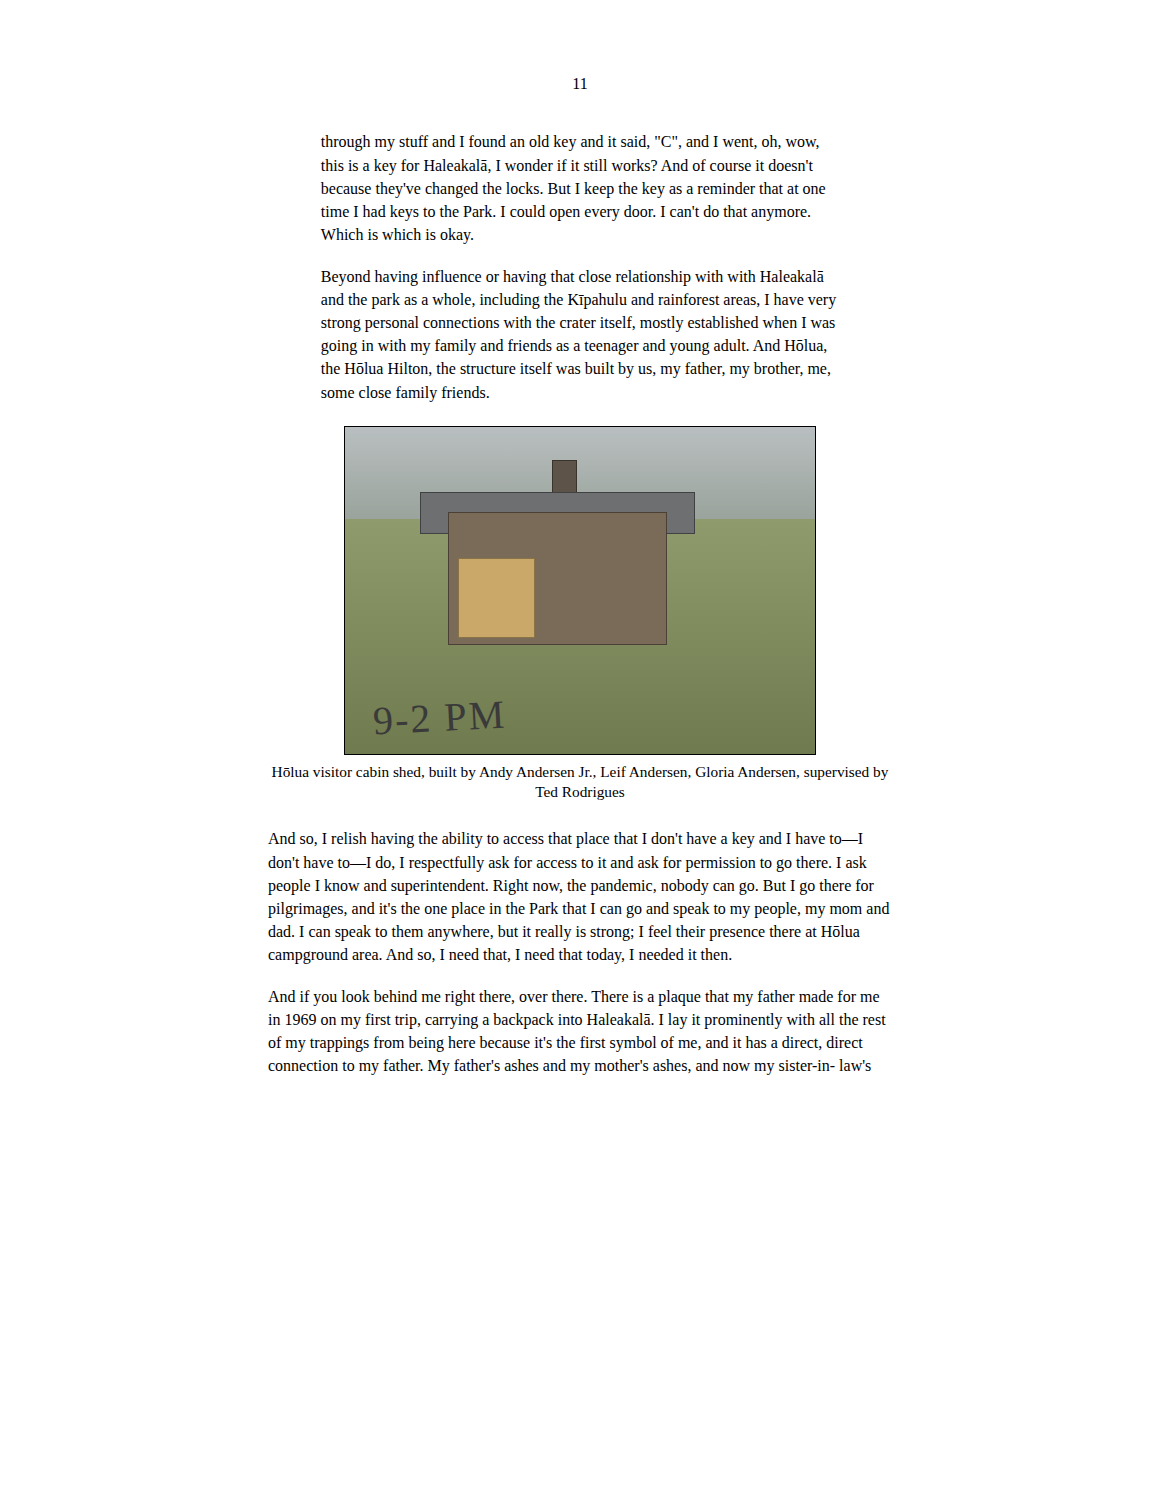11
through my stuff and I found an old key and it said, "C", and I went, oh, wow, this is a key for Haleakalā, I wonder if it still works? And of course it doesn't because they've changed the locks. But I keep the key as a reminder that at one time I had keys to the Park. I could open every door. I can't do that anymore. Which is which is okay.
Beyond having influence or having that close relationship with with Haleakalā and the park as a whole, including the Kīpahulu and rainforest areas, I have very strong personal connections with the crater itself, mostly established when I was going in with my family and friends as a teenager and young adult. And Hōlua, the Hōlua Hilton, the structure itself was built by us, my father, my brother, me, some close family friends.
9-2 PM
Hōlua visitor cabin shed, built by Andy Andersen Jr., Leif Andersen, Gloria Andersen, supervised by Ted Rodrigues
And so, I relish having the ability to access that place that I don't have a key and I have to—I don't have to—I do, I respectfully ask for access to it and ask for permission to go there. I ask people I know and superintendent. Right now, the pandemic, nobody can go. But I go there for pilgrimages, and it's the one place in the Park that I can go and speak to my people, my mom and dad. I can speak to them anywhere, but it really is strong; I feel their presence there at Hōlua campground area. And so, I need that, I need that today, I needed it then.
And if you look behind me right there, over there. There is a plaque that my father made for me in 1969 on my first trip, carrying a backpack into Haleakalā. I lay it prominently with all the rest of my trappings from being here because it's the first symbol of me, and it has a direct, direct connection to my father. My father's ashes and my mother's ashes, and now my sister-in- law's